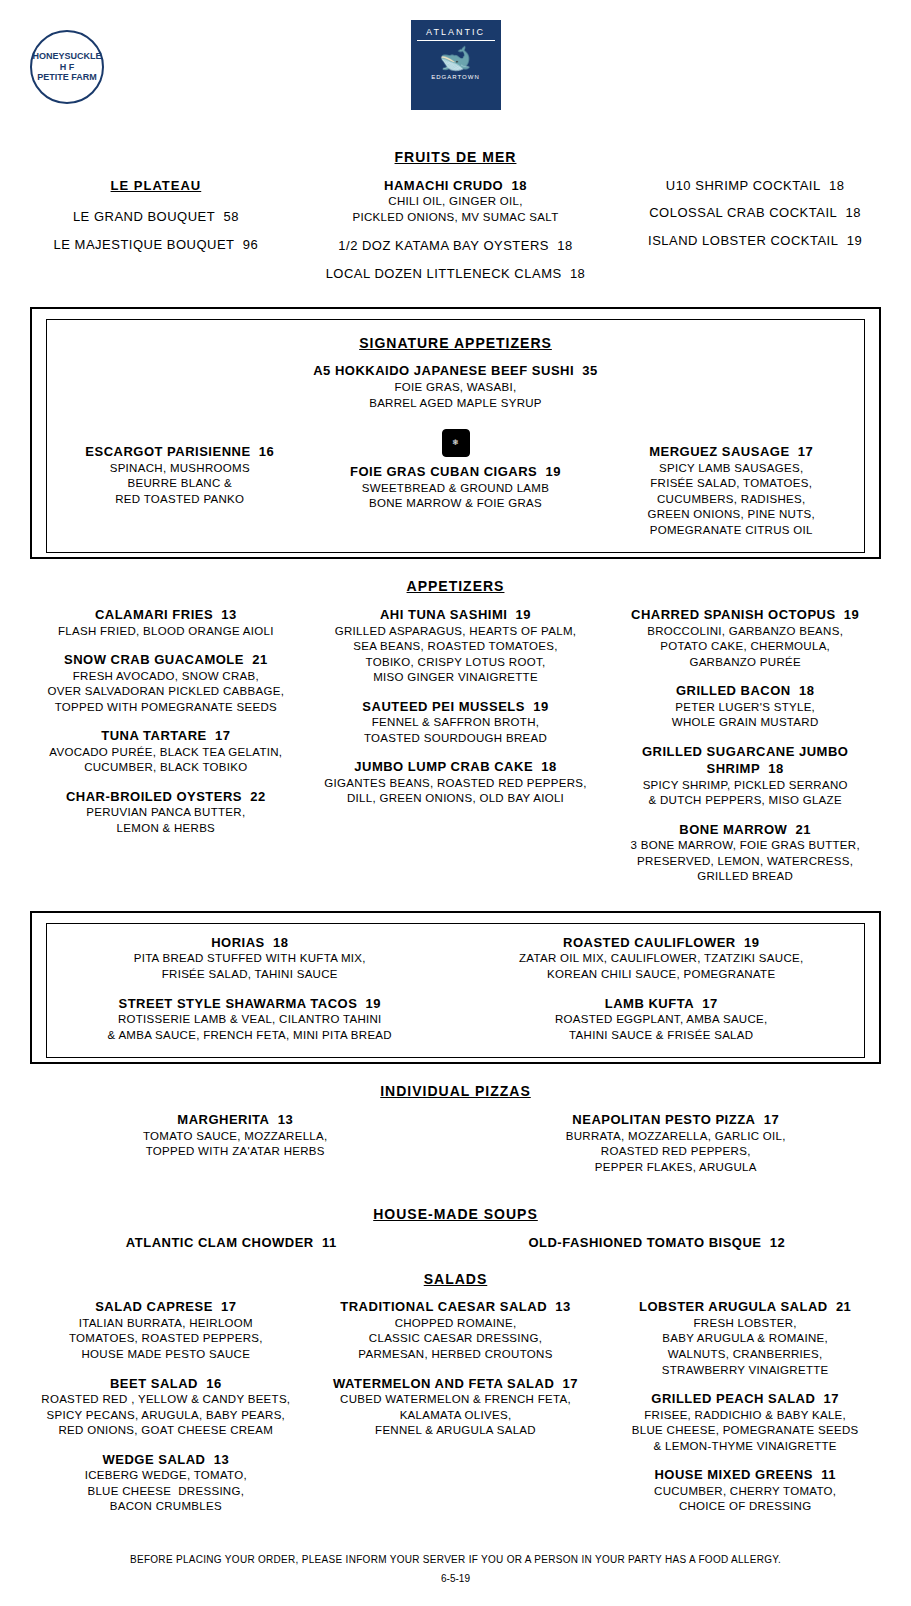HONEYSUCKLE
H F
PETITE FARM
ATLANTIC
🐋
EDGARTOWN
FRUITS DE MER
LE PLATEAU
LE GRAND BOUQUET 58
LE MAJESTIQUE BOUQUET 96
HAMACHI CRUDO 18
CHILI OIL, GINGER OIL,
PICKLED ONIONS, MV SUMAC SALT
1/2 DOZ KATAMA BAY OYSTERS 18
LOCAL DOZEN LITTLENECK CLAMS 18
U10 SHRIMP COCKTAIL 18
COLOSSAL CRAB COCKTAIL 18
ISLAND LOBSTER COCKTAIL 19
SIGNATURE APPETIZERS
A5 HOKKAIDO JAPANESE BEEF SUSHI 35
FOIE GRAS, WASABI,
BARREL AGED MAPLE SYRUP
ESCARGOT PARISIENNE 16
SPINACH, MUSHROOMS
BEURRE BLANC &
RED TOASTED PANKO
❄
FOIE GRAS CUBAN CIGARS 19
SWEETBREAD & GROUND LAMB
BONE MARROW & FOIE GRAS
MERGUEZ SAUSAGE 17
SPICY LAMB SAUSAGES,
FRISÉE SALAD, TOMATOES,
CUCUMBERS, RADISHES,
GREEN ONIONS, PINE NUTS,
POMEGRANATE CITRUS OIL
APPETIZERS
CALAMARI FRIES 13
FLASH FRIED, BLOOD ORANGE AIOLI
SNOW CRAB GUACAMOLE 21
FRESH AVOCADO, SNOW CRAB,
OVER SALVADORAN PICKLED CABBAGE,
TOPPED WITH POMEGRANATE SEEDS
TUNA TARTARE 17
AVOCADO PURÉE, BLACK TEA GELATIN,
CUCUMBER, BLACK TOBIKO
CHAR-BROILED OYSTERS 22
PERUVIAN PANCA BUTTER,
LEMON & HERBS
AHI TUNA SASHIMI 19
GRILLED ASPARAGUS, HEARTS OF PALM,
SEA BEANS, ROASTED TOMATOES,
TOBIKO, CRISPY LOTUS ROOT,
MISO GINGER VINAIGRETTE
SAUTEED PEI MUSSELS 19
FENNEL & SAFFRON BROTH,
TOASTED SOURDOUGH BREAD
JUMBO LUMP CRAB CAKE 18
GIGANTES BEANS, ROASTED RED PEPPERS,
DILL, GREEN ONIONS, OLD BAY AIOLI
CHARRED SPANISH OCTOPUS 19
BROCCOLINI, GARBANZO BEANS,
POTATO CAKE, CHERMOULA,
GARBANZO PURÉE
GRILLED BACON 18
PETER LUGER'S STYLE,
WHOLE GRAIN MUSTARD
GRILLED SUGARCANE JUMBO SHRIMP 18
SPICY SHRIMP, PICKLED SERRANO
& DUTCH PEPPERS, MISO GLAZE
BONE MARROW 21
3 BONE MARROW, FOIE GRAS BUTTER,
PRESERVED, LEMON, WATERCRESS,
GRILLED BREAD
HORIAS 18
PITA BREAD STUFFED WITH KUFTA MIX,
FRISÉE SALAD, TAHINI SAUCE
STREET STYLE SHAWARMA TACOS 19
ROTISSERIE LAMB & VEAL, CILANTRO TAHINI
& AMBA SAUCE, FRENCH FETA, MINI PITA BREAD
ROASTED CAULIFLOWER 19
ZATAR OIL MIX, CAULIFLOWER, TZATZIKI SAUCE,
KOREAN CHILI SAUCE, POMEGRANATE
LAMB KUFTA 17
ROASTED EGGPLANT, AMBA SAUCE,
TAHINI SAUCE & FRISÉE SALAD
INDIVIDUAL PIZZAS
MARGHERITA 13
TOMATO SAUCE, MOZZARELLA,
TOPPED WITH ZA'ATAR HERBS
NEAPOLITAN PESTO PIZZA 17
BURRATA, MOZZARELLA, GARLIC OIL,
ROASTED RED PEPPERS,
PEPPER FLAKES, ARUGULA
HOUSE-MADE SOUPS
ATLANTIC CLAM CHOWDER 11
OLD-FASHIONED TOMATO BISQUE 12
SALADS
SALAD CAPRESE 17
ITALIAN BURRATA, HEIRLOOM
TOMATOES, ROASTED PEPPERS,
HOUSE MADE PESTO SAUCE
BEET SALAD 16
ROASTED RED , YELLOW & CANDY BEETS,
SPICY PECANS, ARUGULA, BABY PEARS,
RED ONIONS, GOAT CHEESE CREAM
WEDGE SALAD 13
ICEBERG WEDGE, TOMATO,
BLUE CHEESE DRESSING,
BACON CRUMBLES
TRADITIONAL CAESAR SALAD 13
CHOPPED ROMAINE,
CLASSIC CAESAR DRESSING,
PARMESAN, HERBED CROUTONS
WATERMELON AND FETA SALAD 17
CUBED WATERMELON & FRENCH FETA,
KALAMATA OLIVES,
FENNEL & ARUGULA SALAD
LOBSTER ARUGULA SALAD 21
FRESH LOBSTER,
BABY ARUGULA & ROMAINE,
WALNUTS, CRANBERRIES,
STRAWBERRY VINAIGRETTE
GRILLED PEACH SALAD 17
FRISEE, RADDICHIO & BABY KALE,
BLUE CHEESE, POMEGRANATE SEEDS
& LEMON-THYME VINAIGRETTE
HOUSE MIXED GREENS 11
CUCUMBER, CHERRY TOMATO,
CHOICE OF DRESSING
BEFORE PLACING YOUR ORDER, PLEASE INFORM YOUR SERVER IF YOU OR A PERSON IN YOUR PARTY HAS A FOOD ALLERGY.
6-5-19